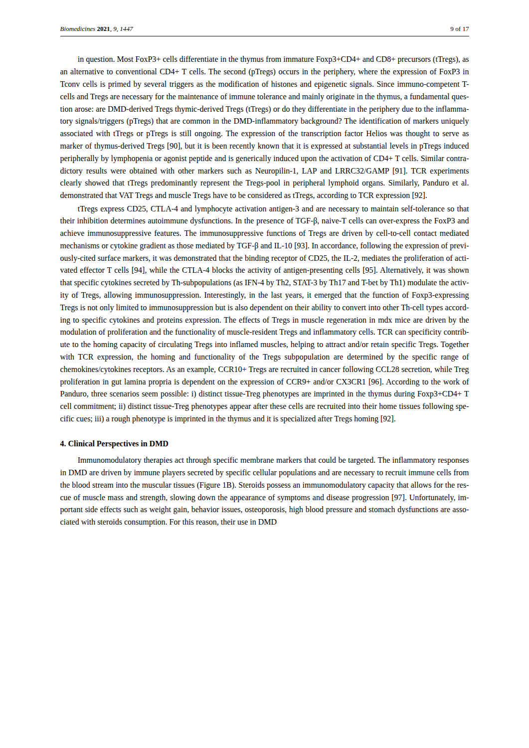Biomedicines 2021, 9, 1447 9 of 17
in question. Most FoxP3+ cells differentiate in the thymus from immature Foxp3+CD4+ and CD8+ precursors (tTregs), as an alternative to conventional CD4+ T cells. The second (pTregs) occurs in the periphery, where the expression of FoxP3 in Tconv cells is primed by several triggers as the modification of histones and epigenetic signals. Since immuno-competent T-cells and Tregs are necessary for the maintenance of immune tolerance and mainly originate in the thymus, a fundamental question arose: are DMD-derived Tregs thymic-derived Tregs (tTregs) or do they differentiate in the periphery due to the inflammatory signals/triggers (pTregs) that are common in the DMD-inflammatory background? The identification of markers uniquely associated with tTregs or pTregs is still ongoing. The expression of the transcription factor Helios was thought to serve as marker of thymus-derived Tregs [90], but it is been recently known that it is expressed at substantial levels in pTregs induced peripherally by lymphopenia or agonist peptide and is generically induced upon the activation of CD4+ T cells. Similar contradictory results were obtained with other markers such as Neuropilin-1, LAP and LRRC32/GAMP [91]. TCR experiments clearly showed that tTregs predominantly represent the Tregs-pool in peripheral lymphoid organs. Similarly, Panduro et al. demonstrated that VAT Tregs and muscle Tregs have to be considered as tTregs, according to TCR expression [92].
tTregs express CD25, CTLA-4 and lymphocyte activation antigen-3 and are necessary to maintain self-tolerance so that their inhibition determines autoimmune dysfunctions. In the presence of TGF-β, naive-T cells can over-express the FoxP3 and achieve immunosuppressive features. The immunosuppressive functions of Tregs are driven by cell-to-cell contact mediated mechanisms or cytokine gradient as those mediated by TGF-β and IL-10 [93]. In accordance, following the expression of previously-cited surface markers, it was demonstrated that the binding receptor of CD25, the IL-2, mediates the proliferation of activated effector T cells [94], while the CTLA-4 blocks the activity of antigen-presenting cells [95]. Alternatively, it was shown that specific cytokines secreted by Th-subpopulations (as IFN-4 by Th2, STAT-3 by Th17 and T-bet by Th1) modulate the activity of Tregs, allowing immunosuppression. Interestingly, in the last years, it emerged that the function of Foxp3-expressing Tregs is not only limited to immunosuppression but is also dependent on their ability to convert into other Th-cell types according to specific cytokines and proteins expression. The effects of Tregs in muscle regeneration in mdx mice are driven by the modulation of proliferation and the functionality of muscle-resident Tregs and inflammatory cells. TCR can specificity contribute to the homing capacity of circulating Tregs into inflamed muscles, helping to attract and/or retain specific Tregs. Together with TCR expression, the homing and functionality of the Tregs subpopulation are determined by the specific range of chemokines/cytokines receptors. As an example, CCR10+ Tregs are recruited in cancer following CCL28 secretion, while Treg proliferation in gut lamina propria is dependent on the expression of CCR9+ and/or CX3CR1 [96]. According to the work of Panduro, three scenarios seem possible: i) distinct tissue-Treg phenotypes are imprinted in the thymus during Foxp3+CD4+ T cell commitment; ii) distinct tissue-Treg phenotypes appear after these cells are recruited into their home tissues following specific cues; iii) a rough phenotype is imprinted in the thymus and it is specialized after Tregs homing [92].
4. Clinical Perspectives in DMD
Immunomodulatory therapies act through specific membrane markers that could be targeted. The inflammatory responses in DMD are driven by immune players secreted by specific cellular populations and are necessary to recruit immune cells from the blood stream into the muscular tissues (Figure 1B). Steroids possess an immunomodulatory capacity that allows for the rescue of muscle mass and strength, slowing down the appearance of symptoms and disease progression [97]. Unfortunately, important side effects such as weight gain, behavior issues, osteoporosis, high blood pressure and stomach dysfunctions are associated with steroids consumption. For this reason, their use in DMD